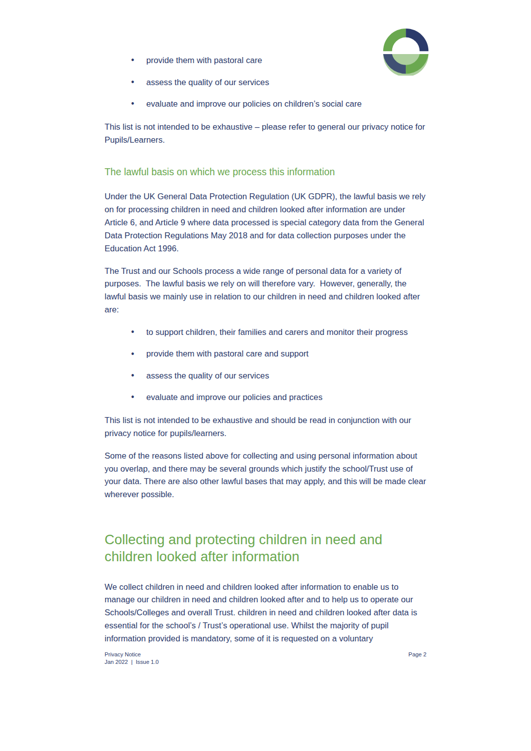provide them with pastoral care
assess the quality of our services
evaluate and improve our policies on children’s social care
This list is not intended to be exhaustive – please refer to general our privacy notice for Pupils/Learners.
The lawful basis on which we process this information
Under the UK General Data Protection Regulation (UK GDPR), the lawful basis we rely on for processing children in need and children looked after information are under Article 6, and Article 9 where data processed is special category data from the General Data Protection Regulations May 2018 and for data collection purposes under the Education Act 1996.
The Trust and our Schools process a wide range of personal data for a variety of purposes. The lawful basis we rely on will therefore vary. However, generally, the lawful basis we mainly use in relation to our children in need and children looked after are:
to support children, their families and carers and monitor their progress
provide them with pastoral care and support
assess the quality of our services
evaluate and improve our policies and practices
This list is not intended to be exhaustive and should be read in conjunction with our privacy notice for pupils/learners.
Some of the reasons listed above for collecting and using personal information about you overlap, and there may be several grounds which justify the school/Trust use of your data. There are also other lawful bases that may apply, and this will be made clear wherever possible.
Collecting and protecting children in need and children looked after information
We collect children in need and children looked after information to enable us to manage our children in need and children looked after and to help us to operate our Schools/Colleges and overall Trust. children in need and children looked after data is essential for the school’s / Trust’s operational use. Whilst the majority of pupil information provided is mandatory, some of it is requested on a voluntary
Privacy Notice
Jan 2022 | Issue 1.0
Page 2